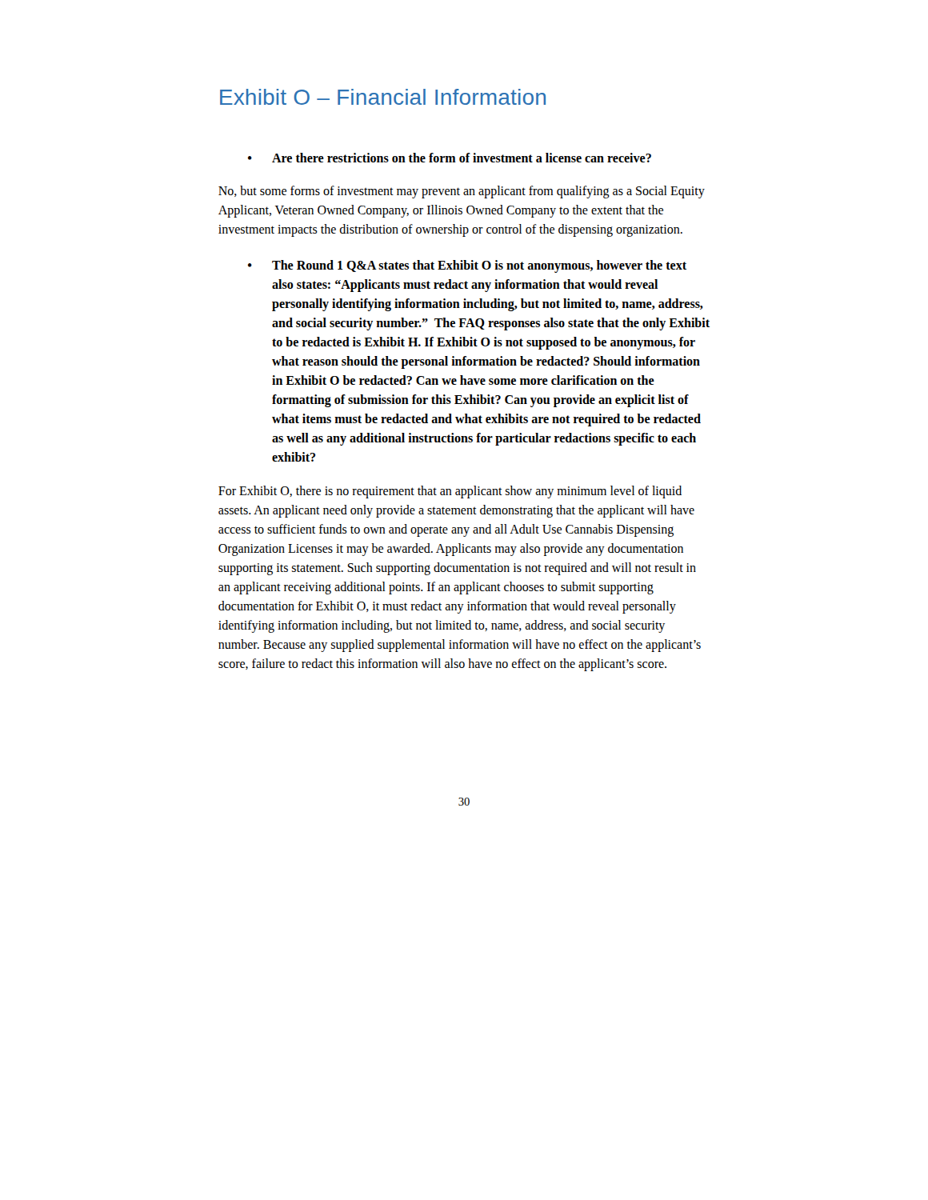Exhibit O – Financial Information
Are there restrictions on the form of investment a license can receive?
No, but some forms of investment may prevent an applicant from qualifying as a Social Equity Applicant, Veteran Owned Company, or Illinois Owned Company to the extent that the investment impacts the distribution of ownership or control of the dispensing organization.
The Round 1 Q&A states that Exhibit O is not anonymous, however the text also states: “Applicants must redact any information that would reveal personally identifying information including, but not limited to, name, address, and social security number.” The FAQ responses also state that the only Exhibit to be redacted is Exhibit H. If Exhibit O is not supposed to be anonymous, for what reason should the personal information be redacted? Should information in Exhibit O be redacted? Can we have some more clarification on the formatting of submission for this Exhibit? Can you provide an explicit list of what items must be redacted and what exhibits are not required to be redacted as well as any additional instructions for particular redactions specific to each exhibit?
For Exhibit O, there is no requirement that an applicant show any minimum level of liquid assets. An applicant need only provide a statement demonstrating that the applicant will have access to sufficient funds to own and operate any and all Adult Use Cannabis Dispensing Organization Licenses it may be awarded. Applicants may also provide any documentation supporting its statement. Such supporting documentation is not required and will not result in an applicant receiving additional points. If an applicant chooses to submit supporting documentation for Exhibit O, it must redact any information that would reveal personally identifying information including, but not limited to, name, address, and social security number. Because any supplied supplemental information will have no effect on the applicant’s score, failure to redact this information will also have no effect on the applicant’s score.
30